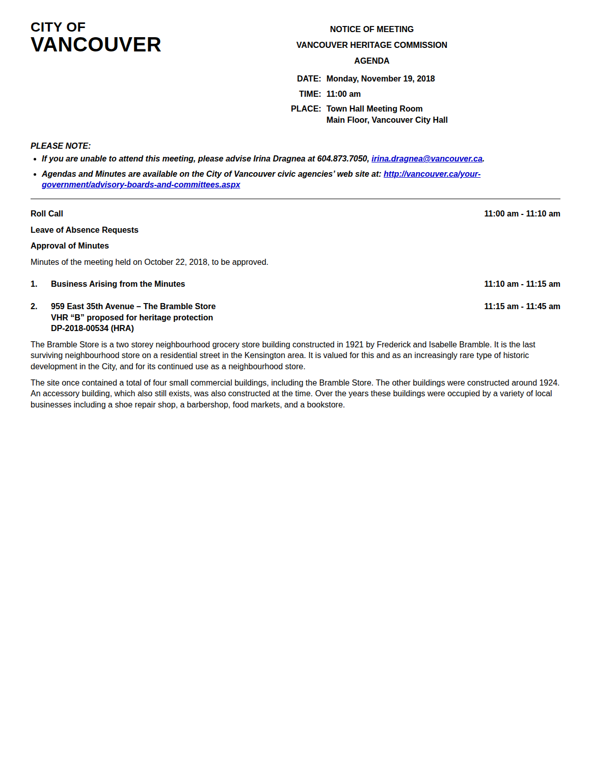CITY OF
VANCOUVER
NOTICE OF MEETING
VANCOUVER HERITAGE COMMISSION
AGENDA
| DATE: | Monday, November 19, 2018 |
| TIME: | 11:00 am |
| PLACE: | Town Hall Meeting Room Main Floor, Vancouver City Hall |
PLEASE NOTE:
If you are unable to attend this meeting, please advise Irina Dragnea at 604.873.7050, irina.dragnea@vancouver.ca.
Agendas and Minutes are available on the City of Vancouver civic agencies’ web site at: http://vancouver.ca/your-government/advisory-boards-and-committees.aspx
Roll Call
11:00 am - 11:10 am
Leave of Absence Requests
Approval of Minutes
Minutes of the meeting held on October 22, 2018, to be approved.
1.
Business Arising from the Minutes
11:10 am - 11:15 am
2.
959 East 35th Avenue – The Bramble Store
VHR “B” proposed for heritage protection
DP-2018-00534 (HRA)
11:15 am - 11:45 am
The Bramble Store is a two storey neighbourhood grocery store building constructed in 1921 by Frederick and Isabelle Bramble. It is the last surviving neighbourhood store on a residential street in the Kensington area. It is valued for this and as an increasingly rare type of historic development in the City, and for its continued use as a neighbourhood store.
The site once contained a total of four small commercial buildings, including the Bramble Store. The other buildings were constructed around 1924. An accessory building, which also still exists, was also constructed at the time. Over the years these buildings were occupied by a variety of local businesses including a shoe repair shop, a barbershop, food markets, and a bookstore.